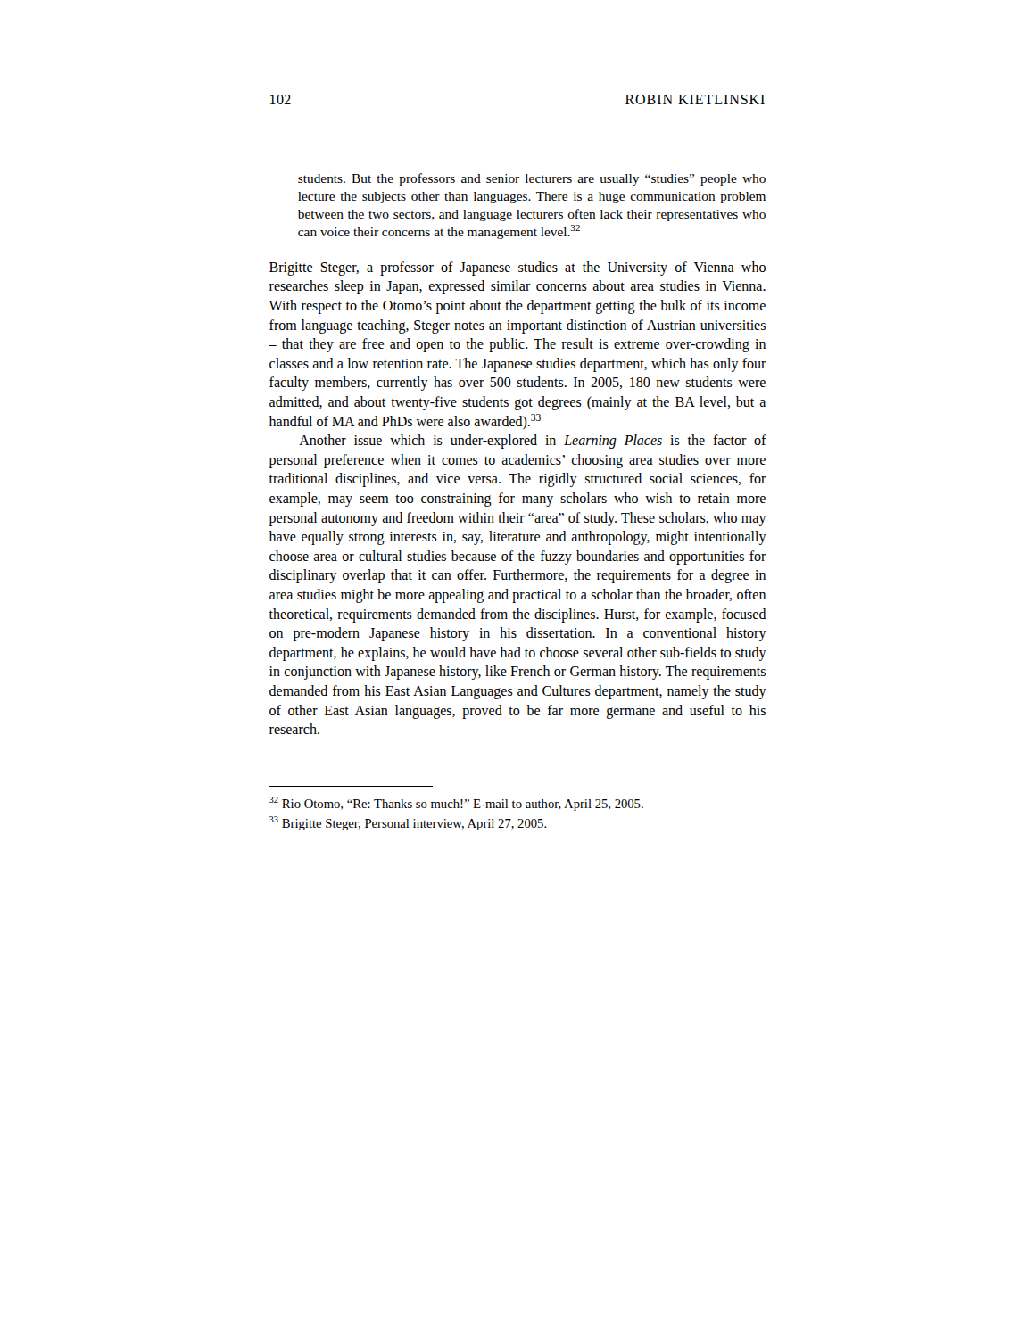102 ROBIN KIETLINSKI
students. But the professors and senior lecturers are usually “studies” people who lecture the subjects other than languages. There is a huge communication problem between the two sectors, and language lecturers often lack their representatives who can voice their concerns at the management level.32
Brigitte Steger, a professor of Japanese studies at the University of Vienna who researches sleep in Japan, expressed similar concerns about area studies in Vienna. With respect to the Otomo’s point about the department getting the bulk of its income from language teaching, Steger notes an important distinction of Austrian universities – that they are free and open to the public. The result is extreme over-crowding in classes and a low retention rate. The Japanese studies department, which has only four faculty members, currently has over 500 students. In 2005, 180 new students were admitted, and about twenty-five students got degrees (mainly at the BA level, but a handful of MA and PhDs were also awarded).33
Another issue which is under-explored in Learning Places is the factor of personal preference when it comes to academics’ choosing area studies over more traditional disciplines, and vice versa. The rigidly structured social sciences, for example, may seem too constraining for many scholars who wish to retain more personal autonomy and freedom within their “area” of study. These scholars, who may have equally strong interests in, say, literature and anthropology, might intentionally choose area or cultural studies because of the fuzzy boundaries and opportunities for disciplinary overlap that it can offer. Furthermore, the requirements for a degree in area studies might be more appealing and practical to a scholar than the broader, often theoretical, requirements demanded from the disciplines. Hurst, for example, focused on pre-modern Japanese history in his dissertation. In a conventional history department, he explains, he would have had to choose several other sub-fields to study in conjunction with Japanese history, like French or German history. The requirements demanded from his East Asian Languages and Cultures department, namely the study of other East Asian languages, proved to be far more germane and useful to his research.
32 Rio Otomo, “Re: Thanks so much!” E-mail to author, April 25, 2005.
33 Brigitte Steger, Personal interview, April 27, 2005.